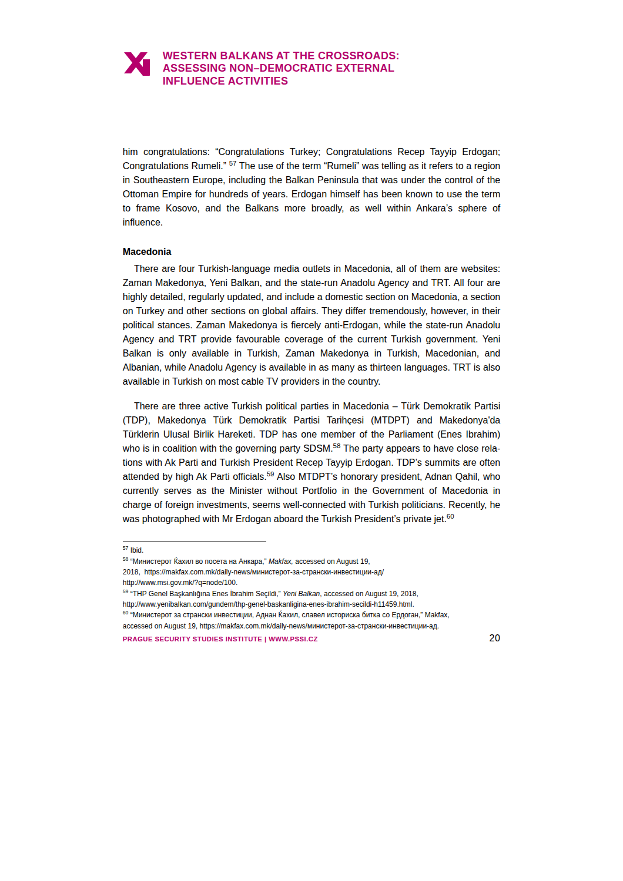Western Balkans at the Crossroads:
Assessing Non–Democratic External
Influence Activities
him congratulations: “Congratulations Turkey; Congratulations Recep Tayyip Erdogan; Congratulations Rumeli.” 57 The use of the term “Rumeli” was telling as it refers to a region in Southeastern Europe, including the Balkan Peninsula that was under the control of the Ottoman Empire for hundreds of years. Erdogan himself has been known to use the term to frame Kosovo, and the Balkans more broadly, as well within Ankara’s sphere of influence.
Macedonia
There are four Turkish-language media outlets in Macedonia, all of them are websites: Zaman Makedonya, Yeni Balkan, and the state-run Anadolu Agency and TRT. All four are highly detailed, regularly updated, and include a domestic section on Macedonia, a section on Turkey and other sections on global affairs. They differ tremendously, however, in their political stances. Zaman Makedonya is fiercely anti-Erdogan, while the state-run Anadolu Agency and TRT provide favourable coverage of the current Turkish government. Yeni Balkan is only available in Turkish, Zaman Makedonya in Turkish, Macedonian, and Albanian, while Anadolu Agency is available in as many as thirteen languages. TRT is also available in Turkish on most cable TV providers in the country.
There are three active Turkish political parties in Macedonia – Türk Demokratik Partisi (TDP), Makedonya Türk Demokratik Partisi Tarihçesi (MTDPT) and Makedonya'da Türklerin Ulusal Birlik Hareketi. TDP has one member of the Parliament (Enes Ibrahim) who is in coalition with the governing party SDSM.58 The party appears to have close relations with Ak Parti and Turkish President Recep Tayyip Erdogan. TDP’s summits are often attended by high Ak Parti officials.59 Also MTDPT’s honorary president, Adnan Qahil, who currently serves as the Minister without Portfolio in the Government of Macedonia in charge of foreign investments, seems well-connected with Turkish politicians. Recently, he was photographed with Mr Erdogan aboard the Turkish President’s private jet.60
57 Ibid.
58 “Министерот Ќахил во посета на Анкара,” Makfax, accessed on August 19,
2018, https://makfax.com.mk/daily-news/министерот-за-странски-инвестиции-ад/
http://www.msi.gov.mk/?q=node/100.
59 “THP Genel Başkanlığına Enes İbrahim Seçildi,” Yeni Balkan, accessed on August 19, 2018,
http://www.yenibalkan.com/gundem/thp-genel-baskanligina-enes-ibrahim-secildi-h11459.html.
60 “Министерот за странски инвестиции, Аднан Ќахил, славел историска битка со Ердоган,” Makfax,
accessed on August 19, https://makfax.com.mk/daily-news/министерот-за-странски-инвестиции-ад.
PRAGUE SECURITY STUDIES INSTITUTE | WWW.PSSI.CZ
20